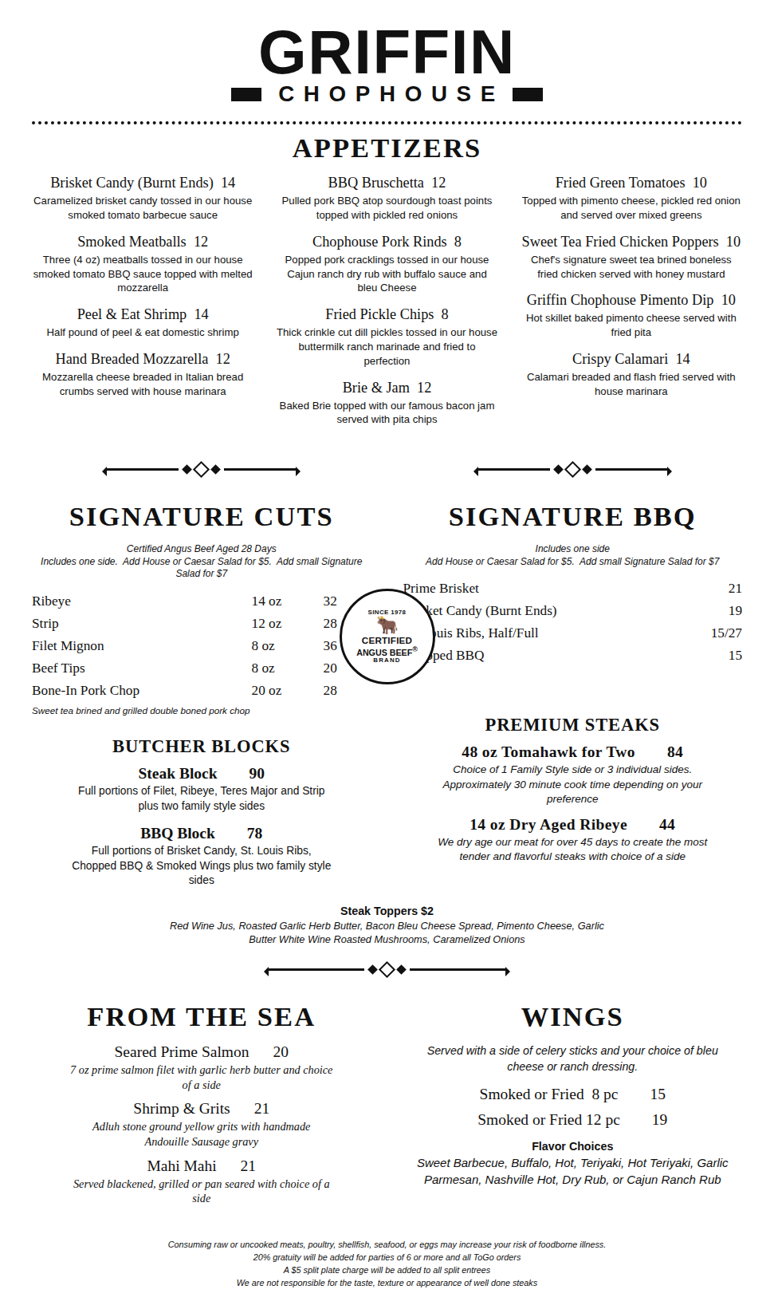Griffin
Chophouse
Appetizers
Brisket Candy (Burnt Ends) 14
Caramelized brisket candy tossed in our house smoked tomato barbecue sauce
Smoked Meatballs 12
Three (4 oz) meatballs tossed in our house smoked tomato BBQ sauce topped with melted mozzarella
Peel & Eat Shrimp 14
Half pound of peel & eat domestic shrimp
Hand Breaded Mozzarella 12
Mozzarella cheese breaded in Italian bread crumbs served with house marinara
BBQ Bruschetta 12
Pulled pork BBQ atop sourdough toast points topped with pickled red onions
Chophouse Pork Rinds 8
Popped pork cracklings tossed in our house Cajun ranch dry rub with buffalo sauce and bleu Cheese
Fried Pickle Chips 8
Thick crinkle cut dill pickles tossed in our house buttermilk ranch marinade and fried to perfection
Brie & Jam 12
Baked Brie topped with our famous bacon jam served with pita chips
Fried Green Tomatoes 10
Topped with pimento cheese, pickled red onion and served over mixed greens
Sweet Tea Fried Chicken Poppers 10
Chef's signature sweet tea brined boneless fried chicken served with honey mustard
Griffin Chophouse Pimento Dip 10
Hot skillet baked pimento cheese served with fried pita
Crispy Calamari 14
Calamari breaded and flash fried served with house marinara
SINCE 1978
🐂
CERTIFIED
ANGUS BEEF®
BRAND
Signature Cuts
Certified Angus Beef Aged 28 Days
Includes one side. Add House or Caesar Salad for $5. Add small Signature Salad for $7
| Ribeye | 14 oz | 32 |
| Strip | 12 oz | 28 |
| Filet Mignon | 8 oz | 36 |
| Beef Tips | 8 oz | 20 |
| Bone-In Pork Chop | 20 oz | 28 |
Sweet tea brined and grilled double boned pork chop
Butcher Blocks
Steak Block 90
Full portions of Filet, Ribeye, Teres Major and Strip plus two family style sides
BBQ Block 78
Full portions of Brisket Candy, St. Louis Ribs, Chopped BBQ & Smoked Wings plus two family style sides
Signature BBQ
Includes one side
Add House or Caesar Salad for $5. Add small Signature Salad for $7
| Prime Brisket | 21 |
| Brisket Candy (Burnt Ends) | 19 |
| St. Louis Ribs, Half/Full | 15/27 |
| Chopped BBQ | 15 |
Premium Steaks
48 oz Tomahawk for Two 84
Choice of 1 Family Style side or 3 individual sides. Approximately 30 minute cook time depending on your preference
14 oz Dry Aged Ribeye 44
We dry age our meat for over 45 days to create the most tender and flavorful steaks with choice of a side
Steak Toppers $2
Red Wine Jus, Roasted Garlic Herb Butter, Bacon Bleu Cheese Spread, Pimento Cheese, Garlic Butter White Wine Roasted Mushrooms, Caramelized Onions
From the Sea
Seared Prime Salmon 20
7 oz prime salmon filet with garlic herb butter and choice of a side
Shrimp & Grits 21
Adluh stone ground yellow grits with handmade Andouille Sausage gravy
Mahi Mahi 21
Served blackened, grilled or pan seared with choice of a side
Wings
Served with a side of celery sticks and your choice of bleu cheese or ranch dressing.
Smoked or Fried 8 pc 15
Smoked or Fried 12 pc 19
Flavor Choices
Sweet Barbecue, Buffalo, Hot, Teriyaki, Hot Teriyaki, Garlic Parmesan, Nashville Hot, Dry Rub, or Cajun Ranch Rub
Consuming raw or uncooked meats, poultry, shellfish, seafood, or eggs may increase your risk of foodborne illness.
20% gratuity will be added for parties of 6 or more and all ToGo orders
A $5 split plate charge will be added to all split entrees
We are not responsible for the taste, texture or appearance of well done steaks